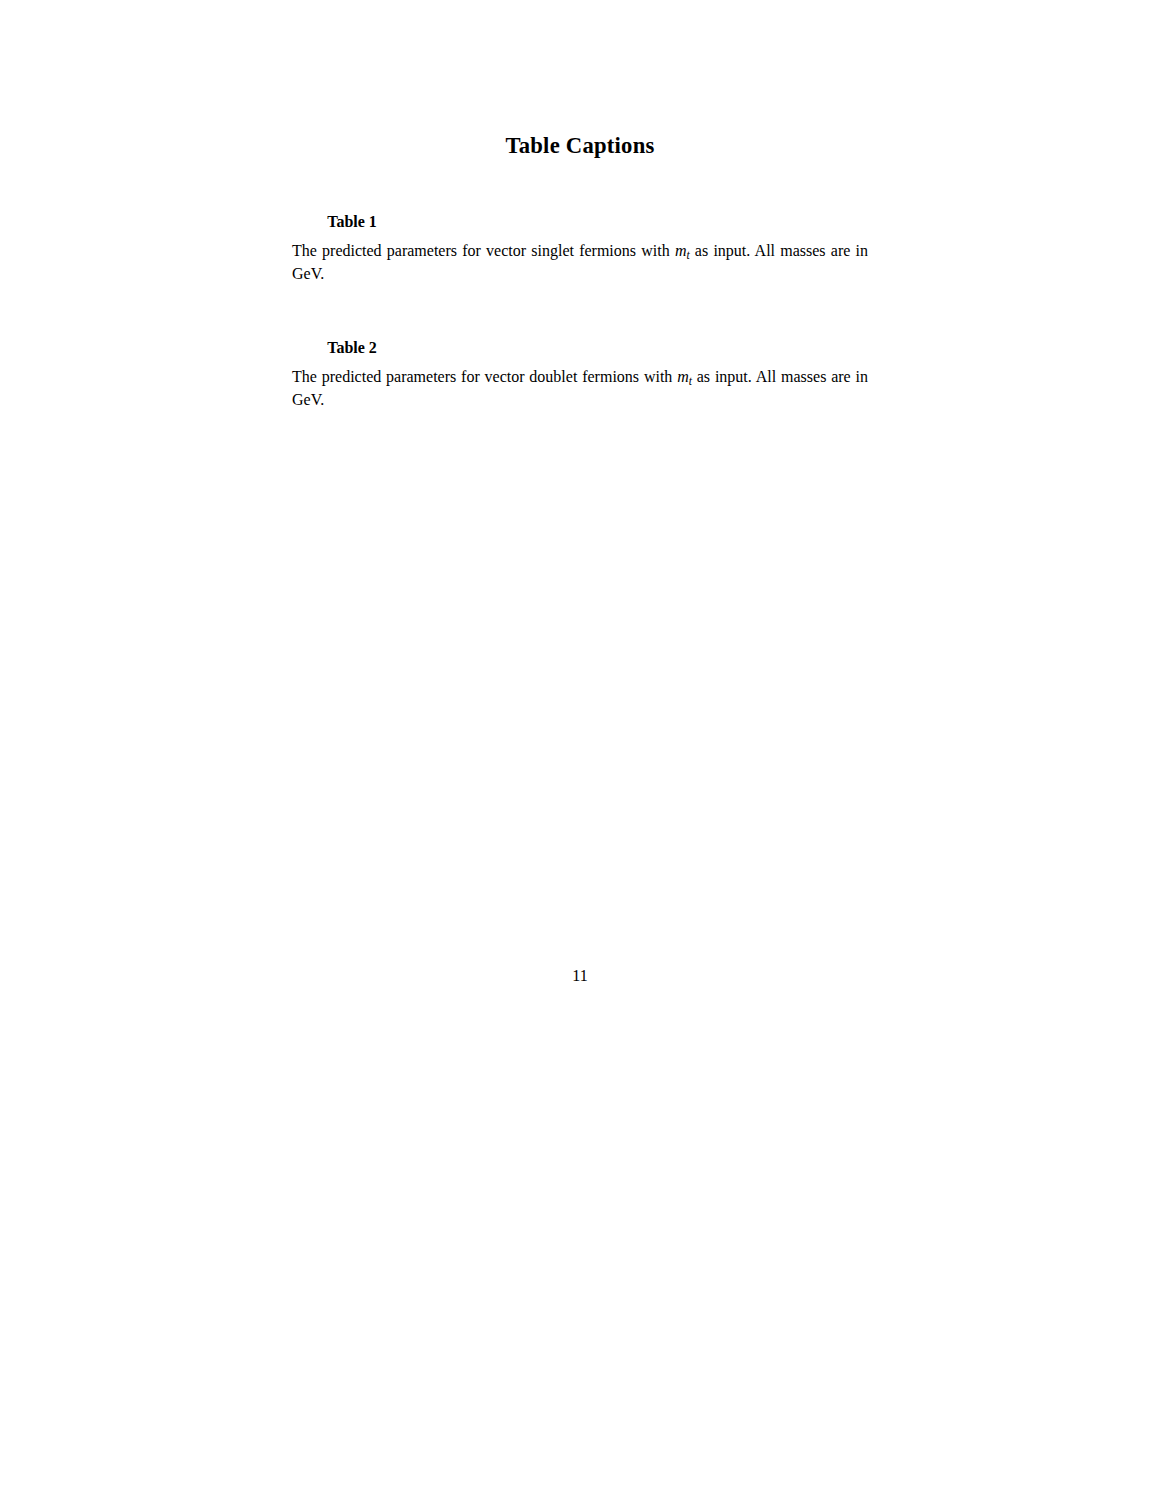Table Captions
Table 1
The predicted parameters for vector singlet fermions with mt as input. All masses are in GeV.
Table 2
The predicted parameters for vector doublet fermions with mt as input. All masses are in GeV.
11